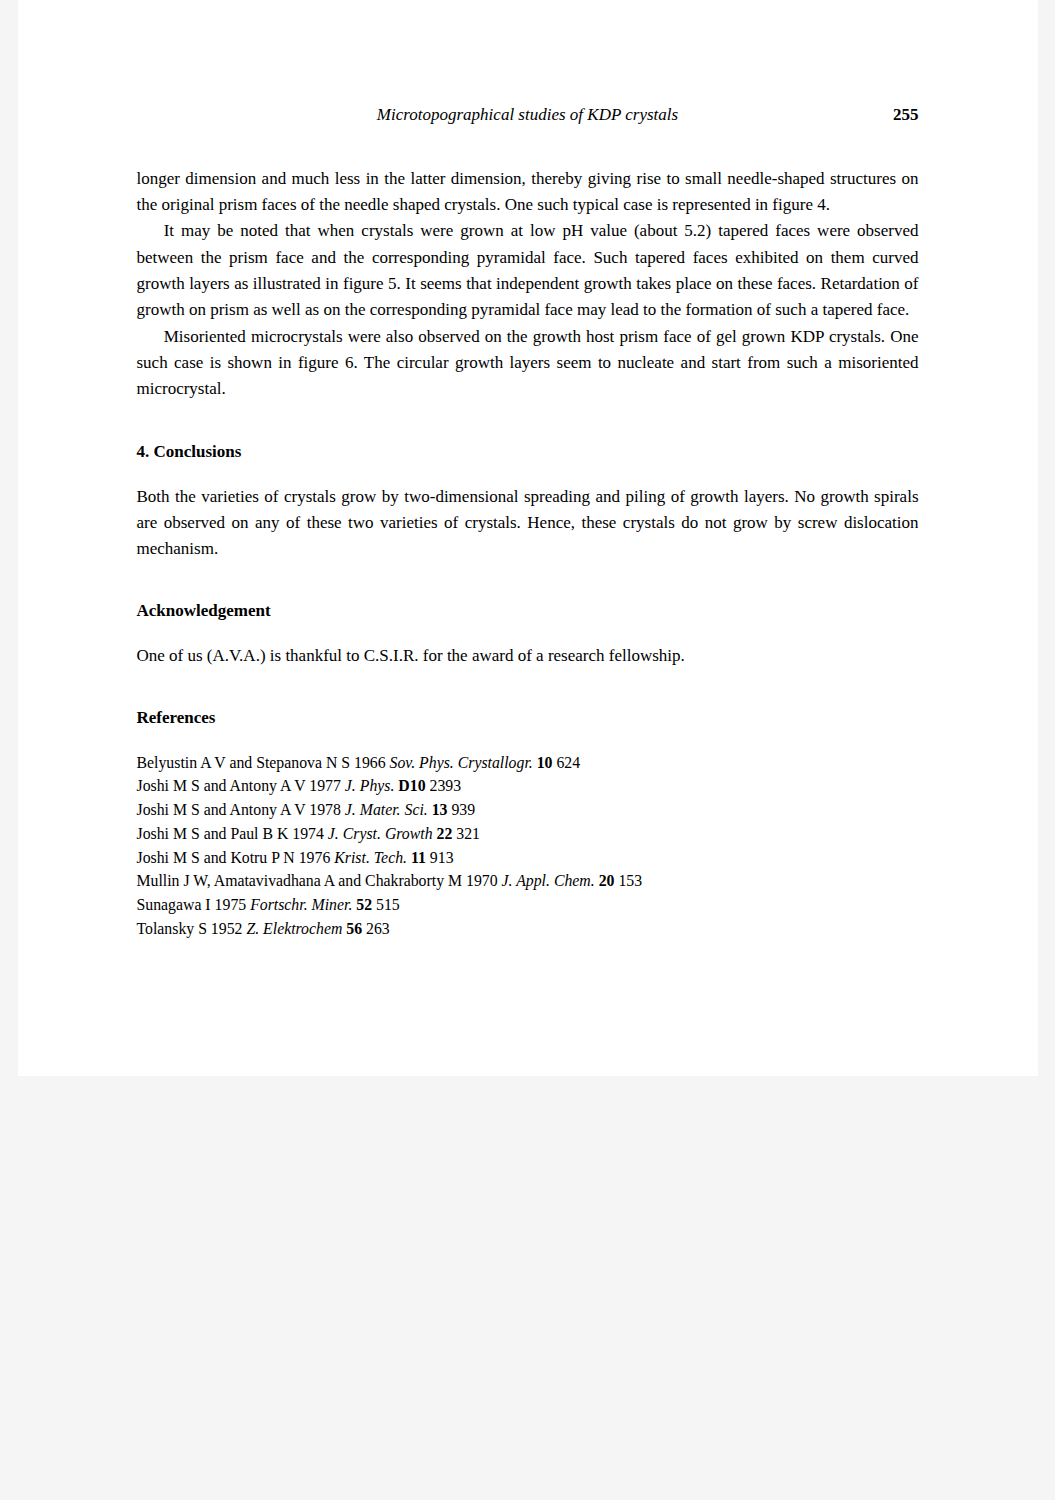Microtopographical studies of KDP crystals 255
longer dimension and much less in the latter dimension, thereby giving rise to small needle-shaped structures on the original prism faces of the needle shaped crystals. One such typical case is represented in figure 4.
It may be noted that when crystals were grown at low pH value (about 5.2) tapered faces were observed between the prism face and the corresponding pyramidal face. Such tapered faces exhibited on them curved growth layers as illustrated in figure 5. It seems that independent growth takes place on these faces. Retardation of growth on prism as well as on the corresponding pyramidal face may lead to the formation of such a tapered face.
Misoriented microcrystals were also observed on the growth host prism face of gel grown KDP crystals. One such case is shown in figure 6. The circular growth layers seem to nucleate and start from such a misoriented microcrystal.
4. Conclusions
Both the varieties of crystals grow by two-dimensional spreading and piling of growth layers. No growth spirals are observed on any of these two varieties of crystals. Hence, these crystals do not grow by screw dislocation mechanism.
Acknowledgement
One of us (A.V.A.) is thankful to C.S.I.R. for the award of a research fellowship.
References
Belyustin A V and Stepanova N S 1966 Sov. Phys. Crystallogr. 10 624
Joshi M S and Antony A V 1977 J. Phys. D10 2393
Joshi M S and Antony A V 1978 J. Mater. Sci. 13 939
Joshi M S and Paul B K 1974 J. Cryst. Growth 22 321
Joshi M S and Kotru P N 1976 Krist. Tech. 11 913
Mullin J W, Amatavivadhana A and Chakraborty M 1970 J. Appl. Chem. 20 153
Sunagawa I 1975 Fortschr. Miner. 52 515
Tolansky S 1952 Z. Elektrochem 56 263